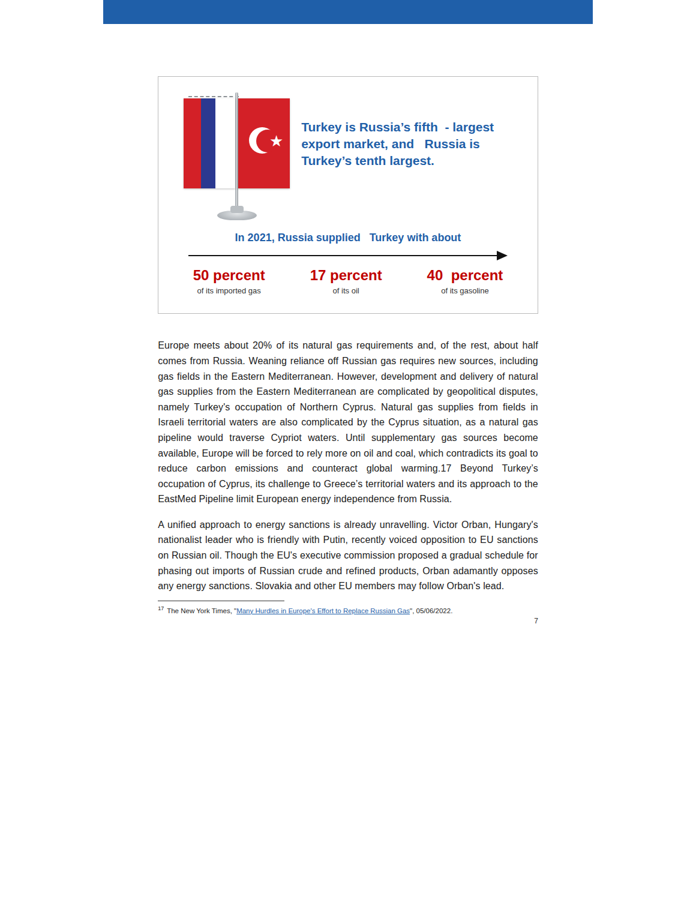★
Turkey is Russia’s fifth - largest export market, and Russia is Turkey’s tenth largest.
In 2021, Russia supplied Turkey with about
50 percent
of its imported gas
17 percent
of its oil
40 percent
of its gasoline
Europe meets about 20% of its natural gas requirements and, of the rest, about half comes from Russia. Weaning reliance off Russian gas requires new sources, including gas fields in the Eastern Mediterranean. However, development and delivery of natural gas supplies from the Eastern Mediterranean are complicated by geopolitical disputes, namely Turkey's occupation of Northern Cyprus. Natural gas supplies from fields in Israeli territorial waters are also complicated by the Cyprus situation, as a natural gas pipeline would traverse Cypriot waters. Until supplementary gas sources become available, Europe will be forced to rely more on oil and coal, which contradicts its goal to reduce carbon emissions and counteract global warming.17 Beyond Turkey’s occupation of Cyprus, its challenge to Greece’s territorial waters and its approach to the EastMed Pipeline limit European energy independence from Russia.
A unified approach to energy sanctions is already unravelling. Victor Orban, Hungary's nationalist leader who is friendly with Putin, recently voiced opposition to EU sanctions on Russian oil. Though the EU's executive commission proposed a gradual schedule for phasing out imports of Russian crude and refined products, Orban adamantly opposes any energy sanctions. Slovakia and other EU members may follow Orban's lead.
17 The New York Times, "Many Hurdles in Europe's Effort to Replace Russian Gas", 05/06/2022.
7